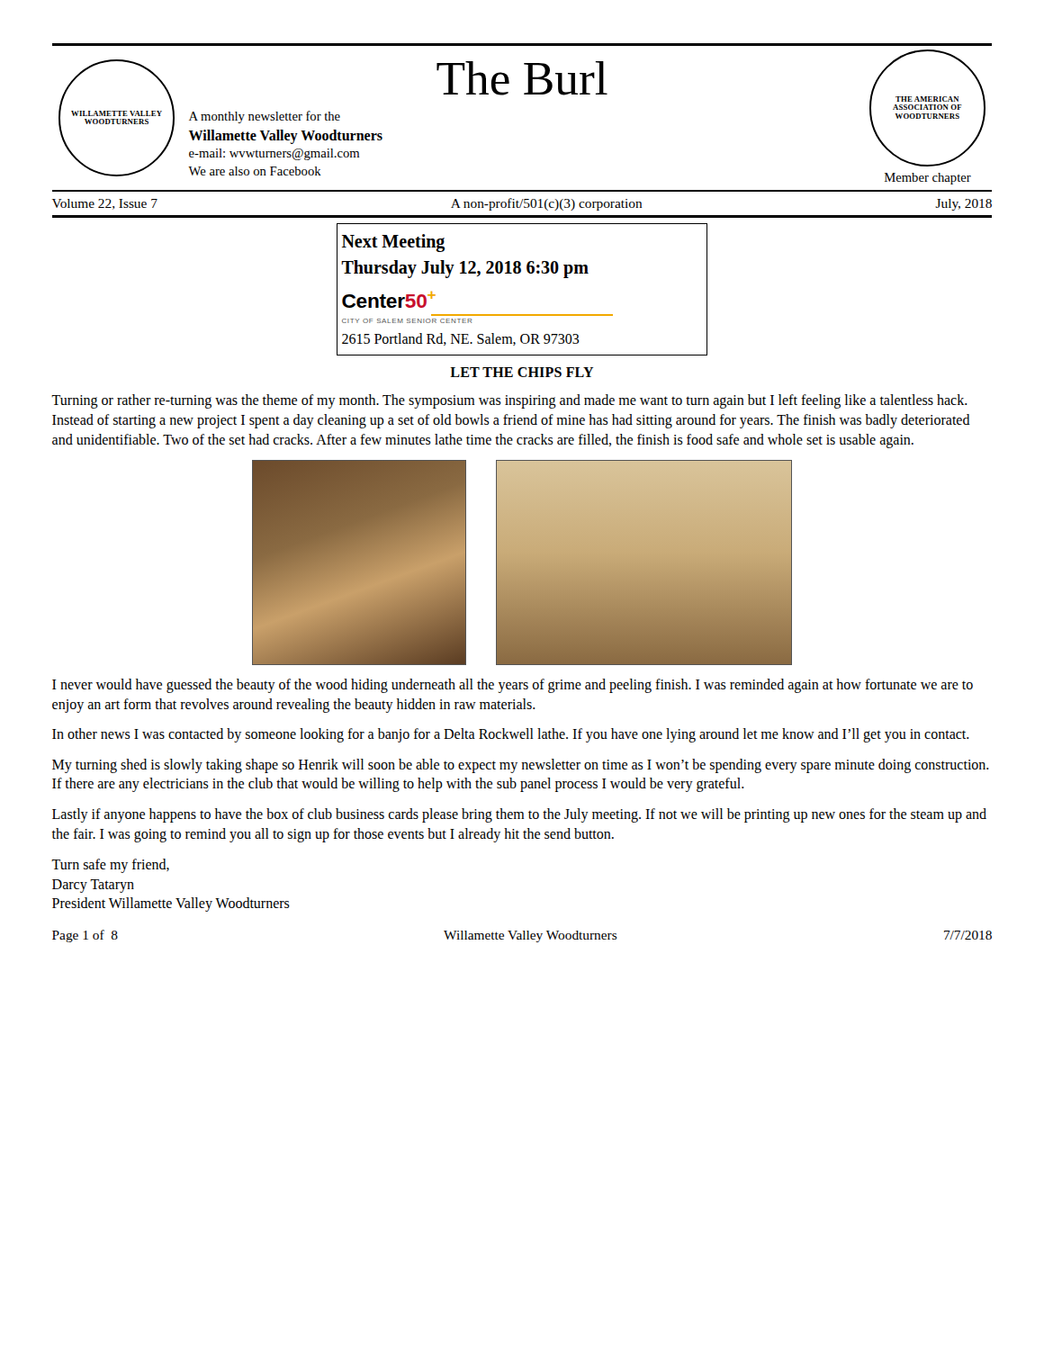WILLAMETTE VALLEY
WOODTURNERS
The Burl
A monthly newsletter for the
Willamette Valley Woodturners
e-mail: wvwturners@gmail.com
We are also on Facebook
THE AMERICAN ASSOCIATION OF
WOODTURNERS
Member chapter
Volume 22, Issue 7
A non-profit/501(c)(3) corporation
July, 2018
Next Meeting
Thursday July 12, 2018 6:30 pm
Center50+
CITY OF SALEM SENIOR CENTER
2615 Portland Rd, NE. Salem, OR 97303
LET THE CHIPS FLY
Turning or rather re-turning was the theme of my month. The symposium was inspiring and made me want to turn again but I left feeling like a talentless hack. Instead of starting a new project I spent a day cleaning up a set of old bowls a friend of mine has had sitting around for years. The finish was badly deteriorated and unidentifiable. Two of the set had cracks. After a few minutes lathe time the cracks are filled, the finish is food safe and whole set is usable again.
I never would have guessed the beauty of the wood hiding underneath all the years of grime and peeling finish. I was reminded again at how fortunate we are to enjoy an art form that revolves around revealing the beauty hidden in raw materials.
In other news I was contacted by someone looking for a banjo for a Delta Rockwell lathe. If you have one lying around let me know and I’ll get you in contact.
My turning shed is slowly taking shape so Henrik will soon be able to expect my newsletter on time as I won’t be spending every spare minute doing construction. If there are any electricians in the club that would be willing to help with the sub panel process I would be very grateful.
Lastly if anyone happens to have the box of club business cards please bring them to the July meeting. If not we will be printing up new ones for the steam up and the fair. I was going to remind you all to sign up for those events but I already hit the send button.
Turn safe my friend,
Darcy Tataryn
President Willamette Valley Woodturners
Page 1 of 8
Willamette Valley Woodturners
7/7/2018